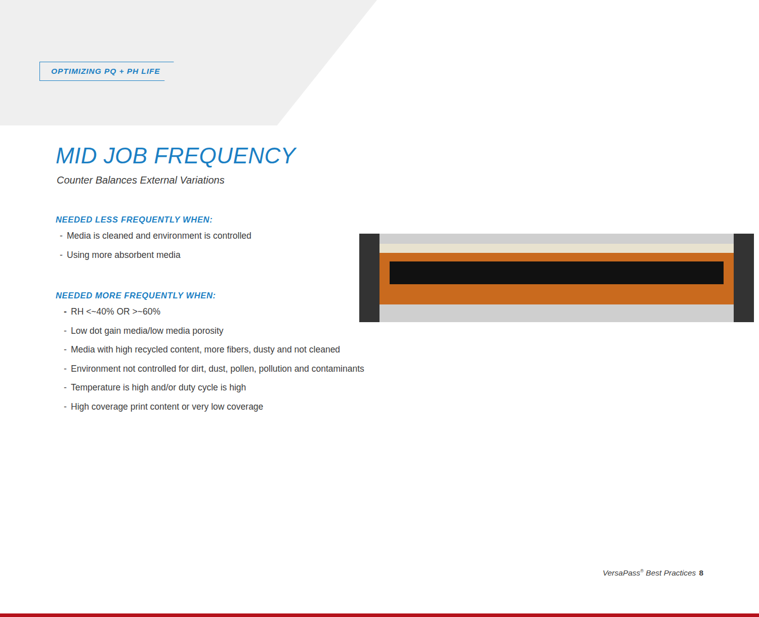OPTIMIZING PQ + PH LIFE
MID JOB FREQUENCY
Counter Balances External Variations
NEEDED LESS FREQUENTLY WHEN:
Media is cleaned and environment is controlled
Using more absorbent media
NEEDED MORE FREQUENTLY WHEN:
RH <~40% OR >~60%
Low dot gain media/low media porosity
Media with high recycled content, more fibers, dusty and not cleaned
Environment not controlled for dirt, dust, pollen, pollution and contaminants
Temperature is high and/or duty cycle is high
High coverage print content or very low coverage
VersaPass® Best Practices8